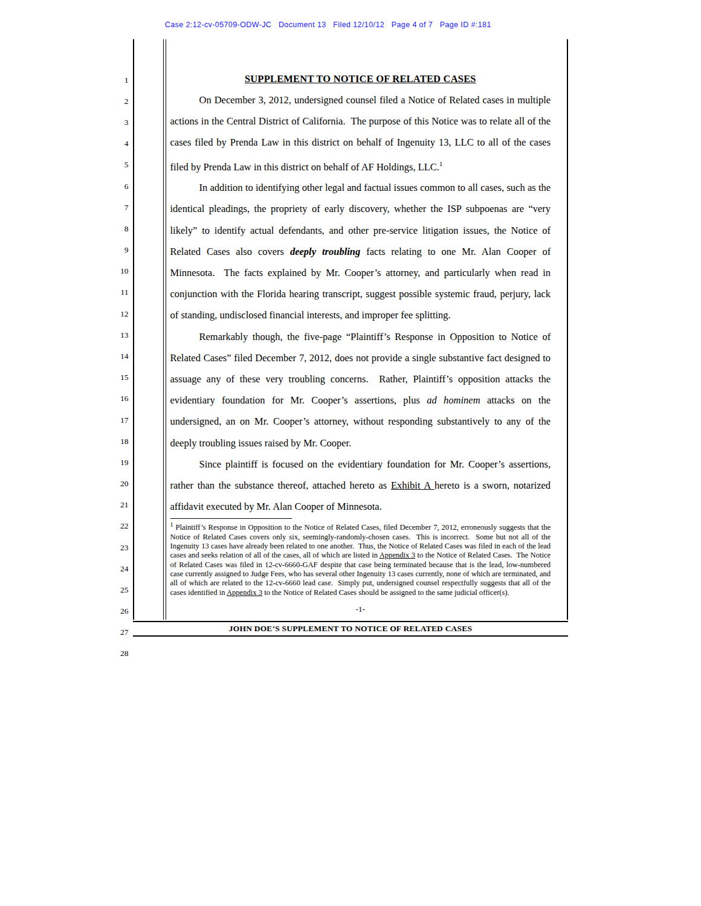Case 2:12-cv-05709-ODW-JC Document 13 Filed 12/10/12 Page 4 of 7 Page ID #:181
1
2
3
4
5
6
7
8
9
10
11
12
13
14
15
16
17
18
19
20
21
22
23
24
25
26
27
28
SUPPLEMENT TO NOTICE OF RELATED CASES
On December 3, 2012, undersigned counsel filed a Notice of Related cases in multiple actions in the Central District of California. The purpose of this Notice was to relate all of the cases filed by Prenda Law in this district on behalf of Ingenuity 13, LLC to all of the cases filed by Prenda Law in this district on behalf of AF Holdings, LLC.1
In addition to identifying other legal and factual issues common to all cases, such as the identical pleadings, the propriety of early discovery, whether the ISP subpoenas are “very likely” to identify actual defendants, and other pre-service litigation issues, the Notice of Related Cases also covers deeply troubling facts relating to one Mr. Alan Cooper of Minnesota. The facts explained by Mr. Cooper’s attorney, and particularly when read in conjunction with the Florida hearing transcript, suggest possible systemic fraud, perjury, lack of standing, undisclosed financial interests, and improper fee splitting.
Remarkably though, the five-page “Plaintiff’s Response in Opposition to Notice of Related Cases” filed December 7, 2012, does not provide a single substantive fact designed to assuage any of these very troubling concerns. Rather, Plaintiff’s opposition attacks the evidentiary foundation for Mr. Cooper’s assertions, plus ad hominem attacks on the undersigned, an on Mr. Cooper’s attorney, without responding substantively to any of the deeply troubling issues raised by Mr. Cooper.
Since plaintiff is focused on the evidentiary foundation for Mr. Cooper’s assertions, rather than the substance thereof, attached hereto as Exhibit A hereto is a sworn, notarized affidavit executed by Mr. Alan Cooper of Minnesota.
1 Plaintiff’s Response in Opposition to the Notice of Related Cases, filed December 7, 2012, erroneously suggests that the Notice of Related Cases covers only six, seemingly-randomly-chosen cases. This is incorrect. Some but not all of the Ingenuity 13 cases have already been related to one another. Thus, the Notice of Related Cases was filed in each of the lead cases and seeks relation of all of the cases, all of which are listed in Appendix 3 to the Notice of Related Cases. The Notice of Related Cases was filed in 12-cv-6660-GAF despite that case being terminated because that is the lead, low-numbered case currently assigned to Judge Fees, who has several other Ingenuity 13 cases currently, none of which are terminated, and all of which are related to the 12-cv-6660 lead case. Simply put, undersigned counsel respectfully suggests that all of the cases identified in Appendix 3 to the Notice of Related Cases should be assigned to the same judicial officer(s).
-1-
JOHN DOE’S SUPPLEMENT TO NOTICE OF RELATED CASES